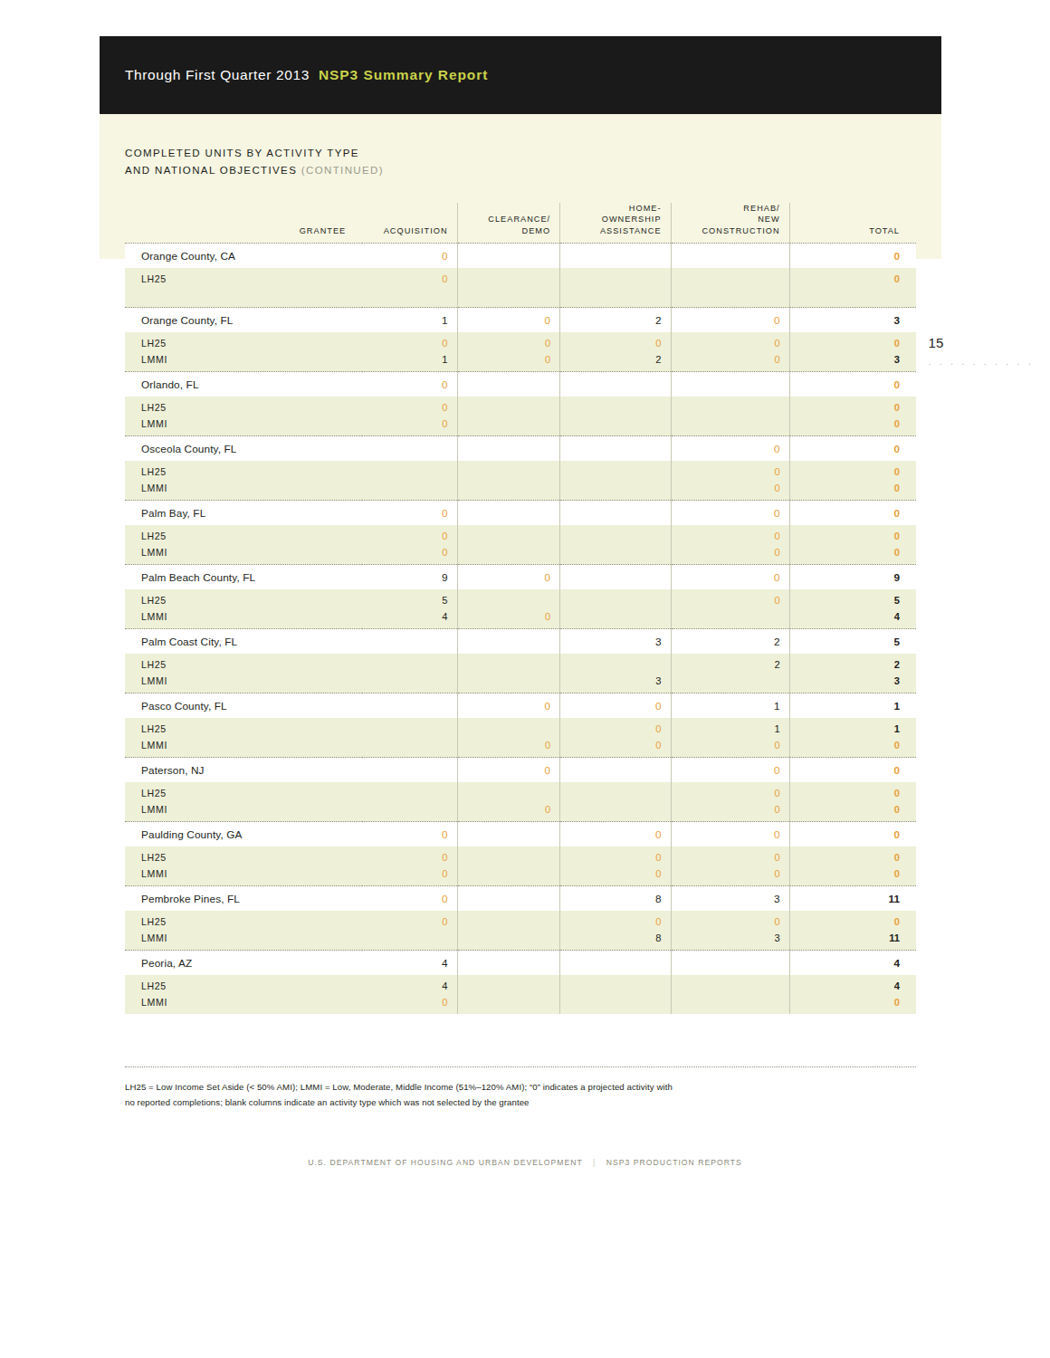Through First Quarter 2013 NSP3 Summary Report
Completed Units by Activity Type
and National Objectives (continued)
15 . . . . . . . . . .
| Grantee | Acquisition | Clearance/ Demo | Home- ownership Assistance | Rehab/ New Construction | Total |
| --- | --- | --- | --- | --- | --- |
| Orange County, CA | 0 | | | | 0 |
| LH25 | 0 | | | | 0 |
| Orange County, FL | 1 | 0 | 2 | 0 | 3 |
| LH25 | 0 | 0 | 0 | 0 | 0 |
| LMMI | 1 | 0 | 2 | 0 | 3 |
| Orlando, FL | 0 | | | | 0 |
| LH25 | 0 | | | | 0 |
| LMMI | 0 | | | | 0 |
| Osceola County, FL | | | | 0 | 0 |
| LH25 | | | | 0 | 0 |
| LMMI | | | | 0 | 0 |
| Palm Bay, FL | 0 | | | 0 | 0 |
| LH25 | 0 | | | 0 | 0 |
| LMMI | 0 | | | 0 | 0 |
| Palm Beach County, FL | 9 | 0 | | 0 | 9 |
| LH25 | 5 | | | 0 | 5 |
| LMMI | 4 | 0 | | | 4 |
| Palm Coast City, FL | | | 3 | 2 | 5 |
| LH25 | | | | 2 | 2 |
| LMMI | | | 3 | | 3 |
| Pasco County, FL | | 0 | 0 | 1 | 1 |
| LH25 | | | 0 | 1 | 1 |
| LMMI | | 0 | 0 | 0 | 0 |
| Paterson, NJ | | 0 | | 0 | 0 |
| LH25 | | | | 0 | 0 |
| LMMI | | 0 | | 0 | 0 |
| Paulding County, GA | 0 | | 0 | 0 | 0 |
| LH25 | 0 | | 0 | 0 | 0 |
| LMMI | 0 | | 0 | 0 | 0 |
| Pembroke Pines, FL | 0 | | 8 | 3 | 11 |
| LH25 | 0 | | 0 | 0 | 0 |
| LMMI | | | 8 | 3 | 11 |
| Peoria, AZ | 4 | | | | 4 |
| LH25 | 4 | | | | 4 |
| LMMI | 0 | | | | 0 |
LH25 = Low Income Set Aside (< 50% AMI); LMMI = Low, Moderate, Middle Income (51%–120% AMI); “0” indicates a projected activity with
no reported completions; blank columns indicate an activity type which was not selected by the grantee
U.S. Department of Housing and Urban Development | NSP3 Production Reports